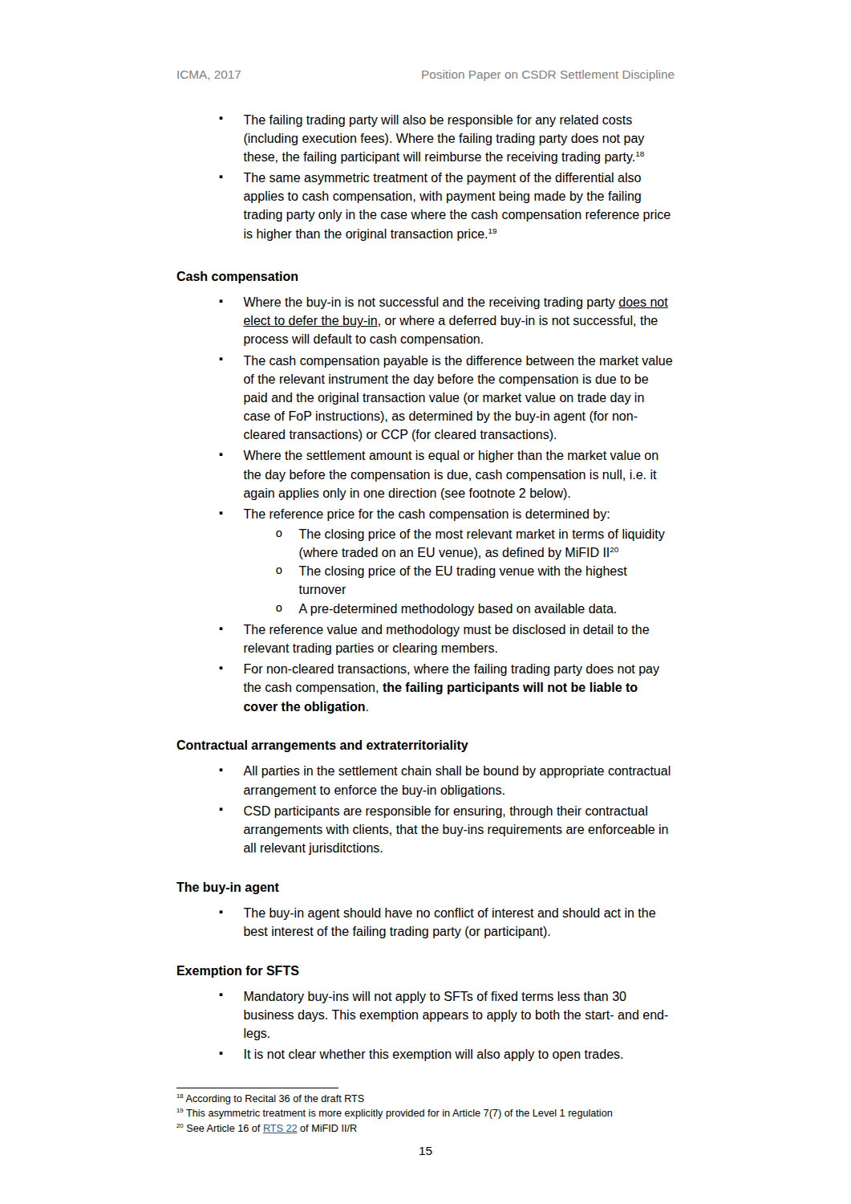ICMA, 2017 Position Paper on CSDR Settlement Discipline
The failing trading party will also be responsible for any related costs (including execution fees). Where the failing trading party does not pay these, the failing participant will reimburse the receiving trading party.18
The same asymmetric treatment of the payment of the differential also applies to cash compensation, with payment being made by the failing trading party only in the case where the cash compensation reference price is higher than the original transaction price.19
Cash compensation
Where the buy-in is not successful and the receiving trading party does not elect to defer the buy-in, or where a deferred buy-in is not successful, the process will default to cash compensation.
The cash compensation payable is the difference between the market value of the relevant instrument the day before the compensation is due to be paid and the original transaction value (or market value on trade day in case of FoP instructions), as determined by the buy-in agent (for non-cleared transactions) or CCP (for cleared transactions).
Where the settlement amount is equal or higher than the market value on the day before the compensation is due, cash compensation is null, i.e. it again applies only in one direction (see footnote 2 below).
The reference price for the cash compensation is determined by:
The closing price of the most relevant market in terms of liquidity (where traded on an EU venue), as defined by MiFID II20
The closing price of the EU trading venue with the highest turnover
A pre-determined methodology based on available data.
The reference value and methodology must be disclosed in detail to the relevant trading parties or clearing members.
For non-cleared transactions, where the failing trading party does not pay the cash compensation, the failing participants will not be liable to cover the obligation.
Contractual arrangements and extraterritoriality
All parties in the settlement chain shall be bound by appropriate contractual arrangement to enforce the buy-in obligations.
CSD participants are responsible for ensuring, through their contractual arrangements with clients, that the buy-ins requirements are enforceable in all relevant jurisditctions.
The buy-in agent
The buy-in agent should have no conflict of interest and should act in the best interest of the failing trading party (or participant).
Exemption for SFTS
Mandatory buy-ins will not apply to SFTs of fixed terms less than 30 business days. This exemption appears to apply to both the start- and end-legs.
It is not clear whether this exemption will also apply to open trades.
18 According to Recital 36 of the draft RTS
19 This asymmetric treatment is more explicitly provided for in Article 7(7) of the Level 1 regulation
20 See Article 16 of RTS 22 of MiFID II/R
15